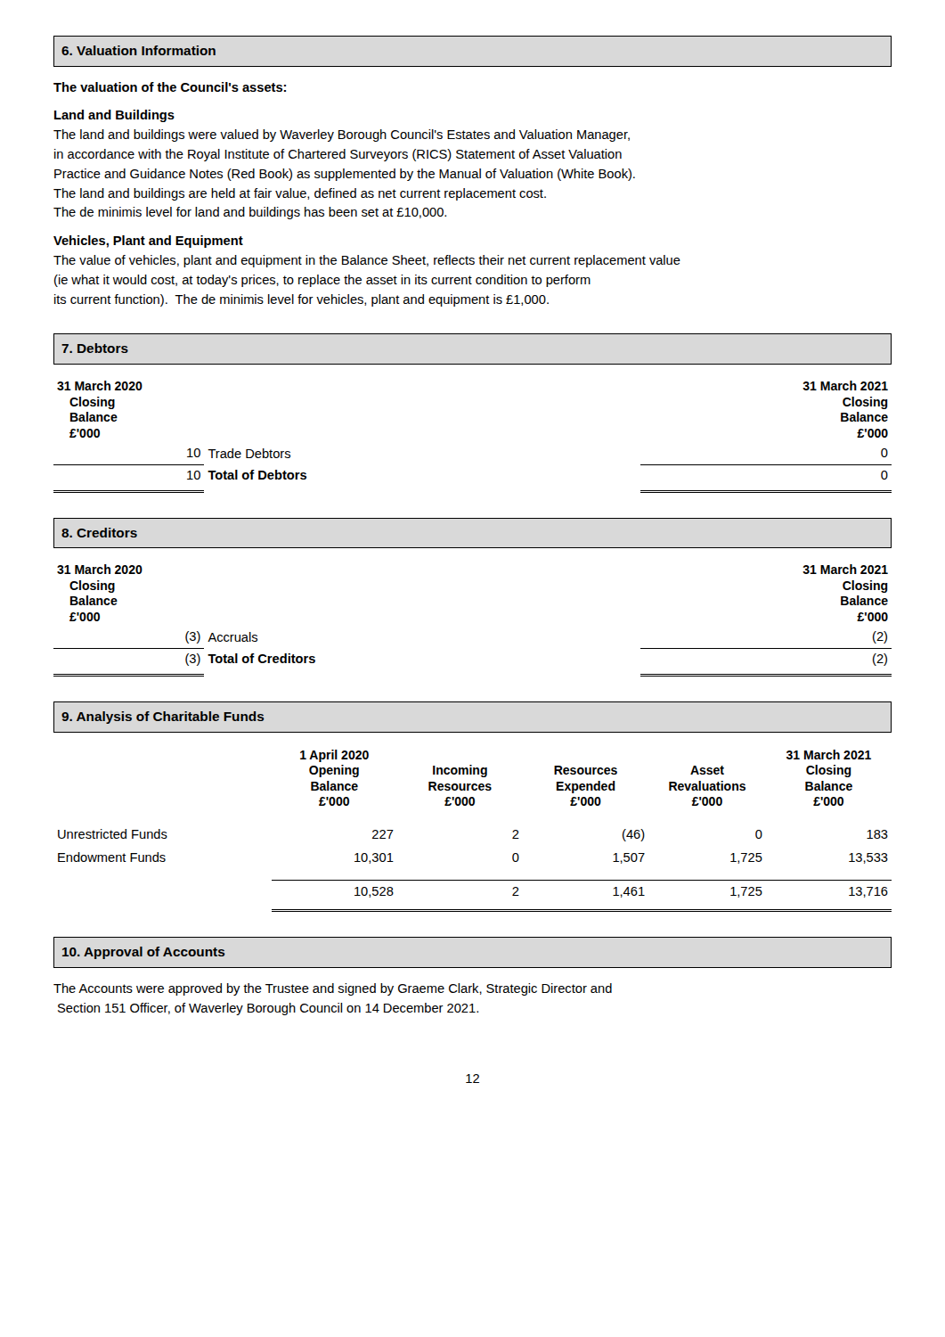6. Valuation Information
The valuation of the Council's assets:
Land and Buildings
The land and buildings were valued by Waverley Borough Council's Estates and Valuation Manager,
in accordance with the Royal Institute of Chartered Surveyors (RICS) Statement of Asset Valuation
Practice and Guidance Notes (Red Book) as supplemented by the Manual of Valuation (White Book).
The land and buildings are held at fair value, defined as net current replacement cost.
The de minimis level for land and buildings has been set at £10,000.
Vehicles, Plant and Equipment
The value of vehicles, plant and equipment in the Balance Sheet, reflects their net current replacement value
(ie what it would cost, at today's prices, to replace the asset in its current condition to perform
its current function). The de minimis level for vehicles, plant and equipment is £1,000.
7. Debtors
| 31 March 2020 Closing Balance £'000 | | 31 March 2021 Closing Balance £'000 |
| 10 | Trade Debtors | 0 |
| 10 | Total of Debtors | 0 |
8. Creditors
| 31 March 2020 Closing Balance £'000 | | 31 March 2021 Closing Balance £'000 |
| (3) | Accruals | (2) |
| (3) | Total of Creditors | (2) |
9. Analysis of Charitable Funds
| | 1 April 2020 Opening Balance £'000 | Incoming Resources £'000 | Resources Expended £'000 | Asset Revaluations £'000 | 31 March 2021 Closing Balance £'000 |
| Unrestricted Funds | 227 | 2 | (46) | 0 | 183 |
| Endowment Funds | 10,301 | 0 | 1,507 | 1,725 | 13,533 |
| | 10,528 | 2 | 1,461 | 1,725 | 13,716 |
10. Approval of Accounts
The Accounts were approved by the Trustee and signed by Graeme Clark, Strategic Director and
Section 151 Officer, of Waverley Borough Council on 14 December 2021.
12